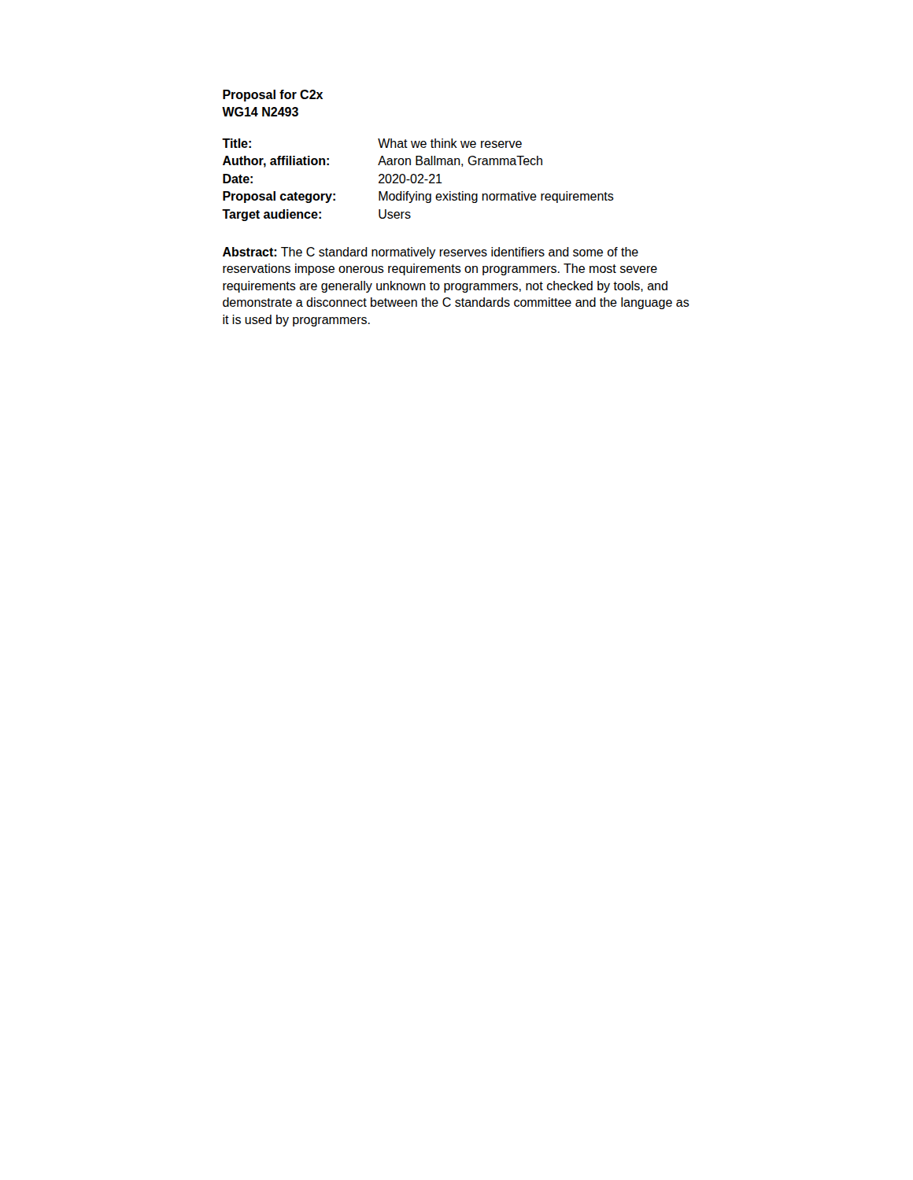Proposal for C2x
WG14 N2493
| Title: | What we think we reserve |
| Author, affiliation: | Aaron Ballman, GrammaTech |
| Date: | 2020-02-21 |
| Proposal category: | Modifying existing normative requirements |
| Target audience: | Users |
Abstract: The C standard normatively reserves identifiers and some of the reservations impose onerous requirements on programmers. The most severe requirements are generally unknown to programmers, not checked by tools, and demonstrate a disconnect between the C standards committee and the language as it is used by programmers.